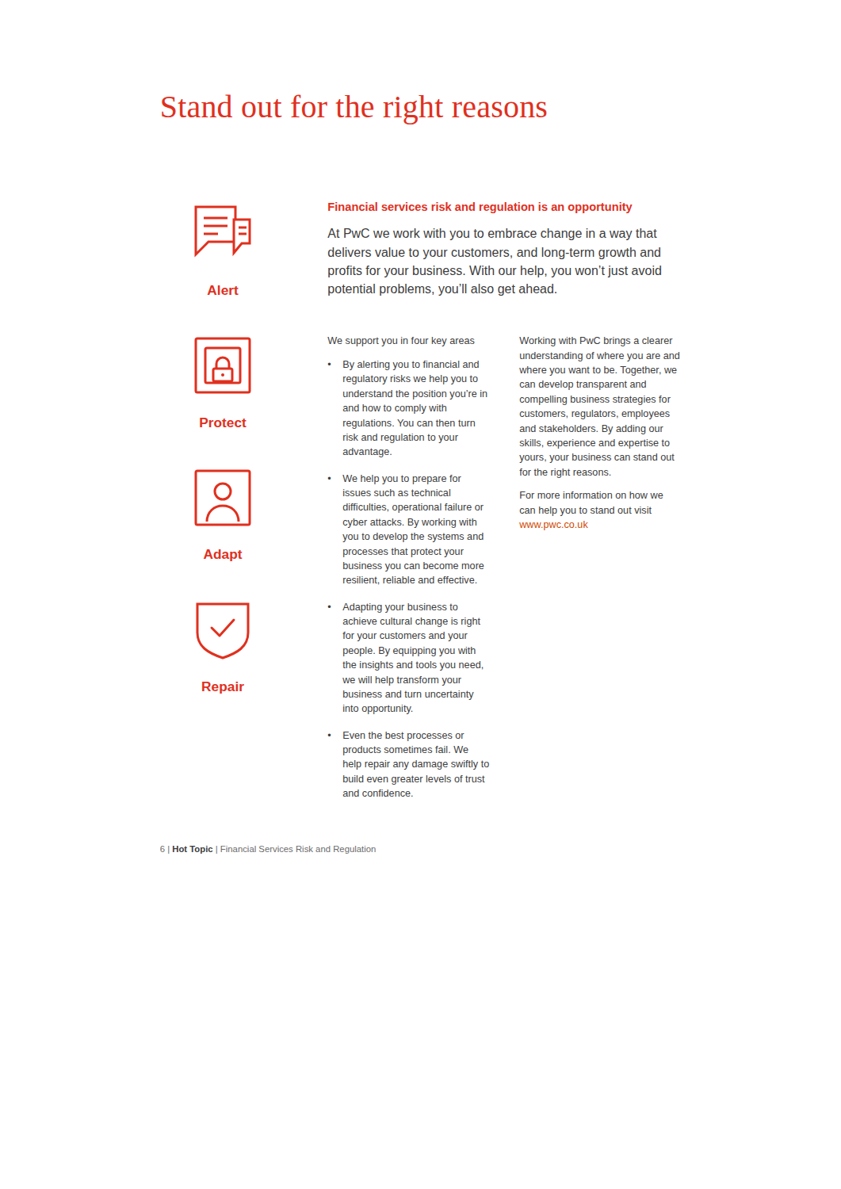Stand out for the right reasons
Alert
Protect
Adapt
Repair
Financial services risk and regulation is an opportunity
At PwC we work with you to embrace change in a way that delivers value to your customers, and long-term growth and profits for your business. With our help, you won’t just avoid potential problems, you’ll also get ahead.
We support you in four key areas
By alerting you to financial and regulatory risks we help you to understand the position you’re in and how to comply with regulations. You can then turn risk and regulation to your advantage.
We help you to prepare for issues such as technical difficulties, operational failure or cyber attacks. By working with you to develop the systems and processes that protect your business you can become more resilient, reliable and effective.
Adapting your business to achieve cultural change is right for your customers and your people. By equipping you with the insights and tools you need, we will help transform your business and turn uncertainty into opportunity.
Even the best processes or products sometimes fail. We help repair any damage swiftly to build even greater levels of trust and confidence.
Working with PwC brings a clearer understanding of where you are and where you want to be. Together, we can develop transparent and compelling business strategies for customers, regulators, employees and stakeholders. By adding our skills, experience and expertise to yours, your business can stand out for the right reasons.
For more information on how we can help you to stand out visit www.pwc.co.uk
6 | Hot Topic | Financial Services Risk and Regulation